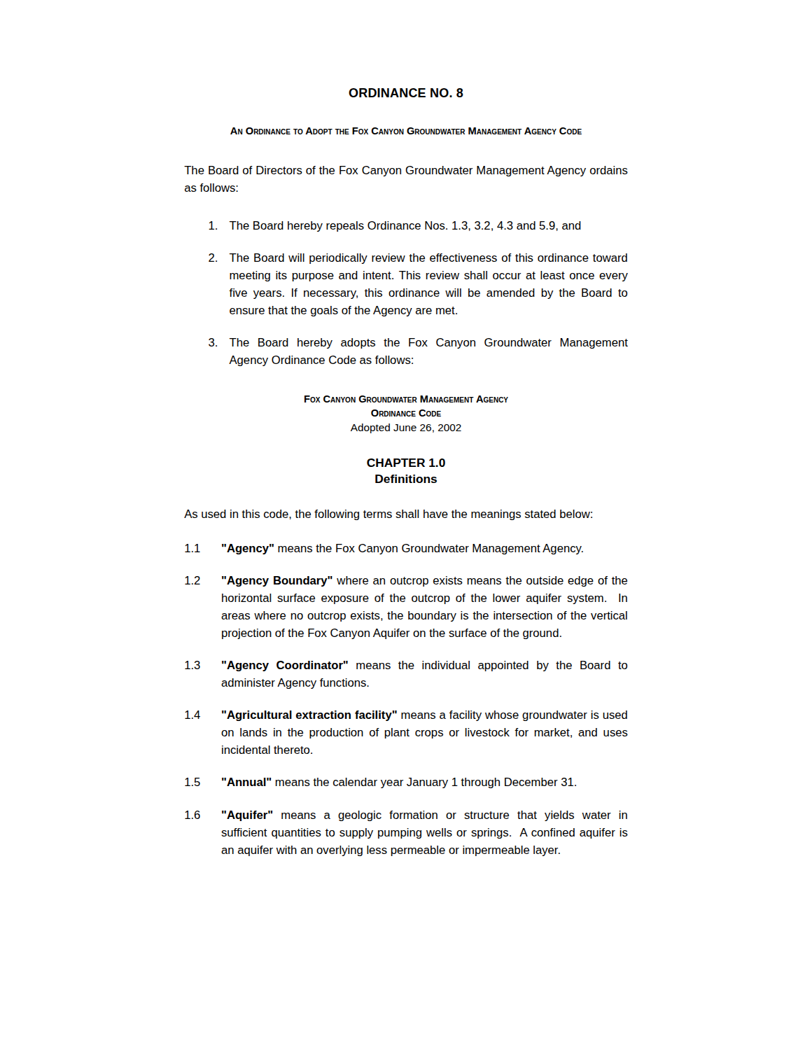ORDINANCE NO. 8
An Ordinance to Adopt the Fox Canyon Groundwater Management Agency Code
The Board of Directors of the Fox Canyon Groundwater Management Agency ordains as follows:
The Board hereby repeals Ordinance Nos. 1.3, 3.2, 4.3 and 5.9, and
The Board will periodically review the effectiveness of this ordinance toward meeting its purpose and intent. This review shall occur at least once every five years. If necessary, this ordinance will be amended by the Board to ensure that the goals of the Agency are met.
The Board hereby adopts the Fox Canyon Groundwater Management Agency Ordinance Code as follows:
Fox Canyon Groundwater Management Agency Ordinance Code Adopted June 26, 2002
CHAPTER 1.0 Definitions
As used in this code, the following terms shall have the meanings stated below:
1.1
"Agency" means the Fox Canyon Groundwater Management Agency.
1.2
"Agency Boundary" where an outcrop exists means the outside edge of the horizontal surface exposure of the outcrop of the lower aquifer system. In areas where no outcrop exists, the boundary is the intersection of the vertical projection of the Fox Canyon Aquifer on the surface of the ground.
1.3
"Agency Coordinator" means the individual appointed by the Board to administer Agency functions.
1.4
"Agricultural extraction facility" means a facility whose groundwater is used on lands in the production of plant crops or livestock for market, and uses incidental thereto.
1.5
"Annual" means the calendar year January 1 through December 31.
1.6
"Aquifer" means a geologic formation or structure that yields water in sufficient quantities to supply pumping wells or springs. A confined aquifer is an aquifer with an overlying less permeable or impermeable layer.